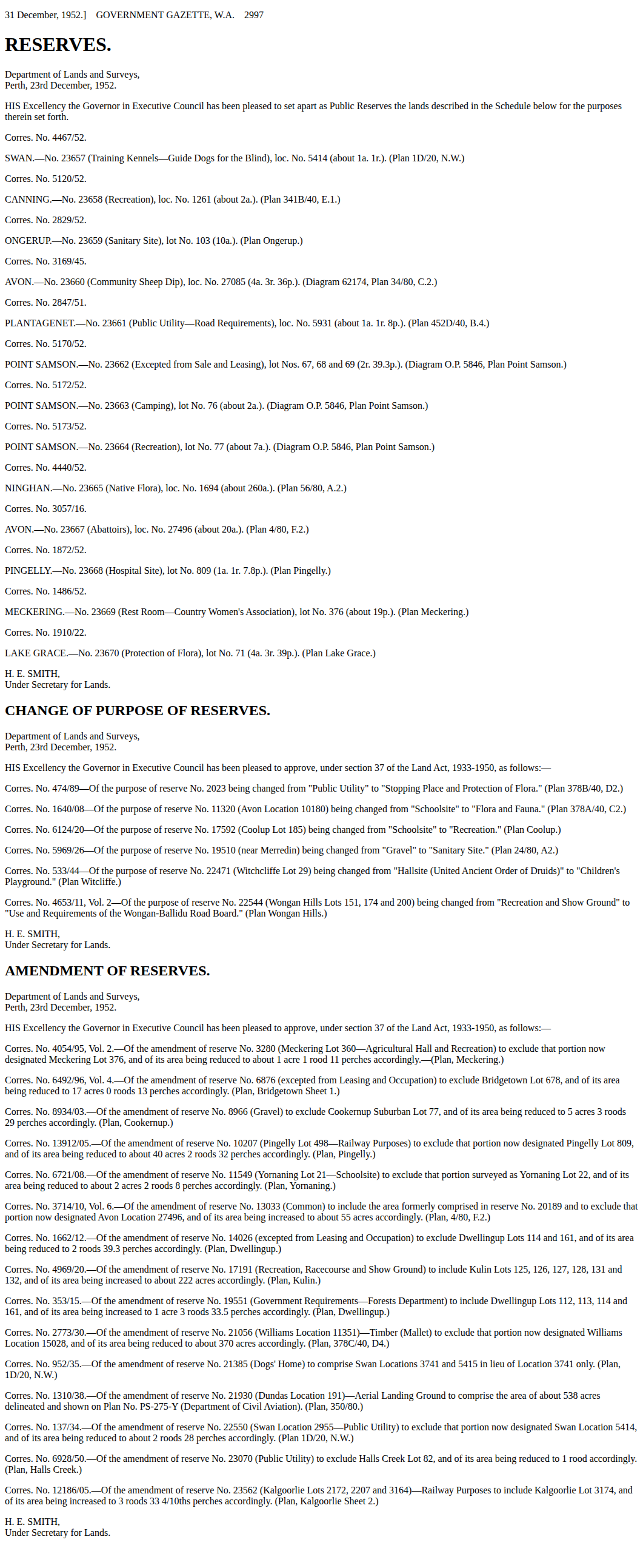31 December, 1952.] GOVERNMENT GAZETTE, W.A. 2997
RESERVES.
Department of Lands and Surveys,
Perth, 23rd December, 1952.
HIS Excellency the Governor in Executive Council has been pleased to set apart as Public Reserves the lands described in the Schedule below for the purposes therein set forth.
Corres. No. 4467/52.
SWAN.—No. 23657 (Training Kennels—Guide Dogs for the Blind), loc. No. 5414 (about 1a. 1r.). (Plan 1D/20, N.W.)
Corres. No. 5120/52.
CANNING.—No. 23658 (Recreation), loc. No. 1261 (about 2a.). (Plan 341B/40, E.1.)
Corres. No. 2829/52.
ONGERUP.—No. 23659 (Sanitary Site), lot No. 103 (10a.). (Plan Ongerup.)
Corres. No. 3169/45.
AVON.—No. 23660 (Community Sheep Dip), loc. No. 27085 (4a. 3r. 36p.). (Diagram 62174, Plan 34/80, C.2.)
Corres. No. 2847/51.
PLANTAGENET.—No. 23661 (Public Utility—Road Requirements), loc. No. 5931 (about 1a. 1r. 8p.). (Plan 452D/40, B.4.)
Corres. No. 5170/52.
POINT SAMSON.—No. 23662 (Excepted from Sale and Leasing), lot Nos. 67, 68 and 69 (2r. 39.3p.). (Diagram O.P. 5846, Plan Point Samson.)
Corres. No. 5172/52.
POINT SAMSON.—No. 23663 (Camping), lot No. 76 (about 2a.). (Diagram O.P. 5846, Plan Point Samson.)
Corres. No. 5173/52.
POINT SAMSON.—No. 23664 (Recreation), lot No. 77 (about 7a.). (Diagram O.P. 5846, Plan Point Samson.)
Corres. No. 4440/52.
NINGHAN.—No. 23665 (Native Flora), loc. No. 1694 (about 260a.). (Plan 56/80, A.2.)
Corres. No. 3057/16.
AVON.—No. 23667 (Abattoirs), loc. No. 27496 (about 20a.). (Plan 4/80, F.2.)
Corres. No. 1872/52.
PINGELLY.—No. 23668 (Hospital Site), lot No. 809 (1a. 1r. 7.8p.). (Plan Pingelly.)
Corres. No. 1486/52.
MECKERING.—No. 23669 (Rest Room—Country Women's Association), lot No. 376 (about 19p.). (Plan Meckering.)
Corres. No. 1910/22.
LAKE GRACE.—No. 23670 (Protection of Flora), lot No. 71 (4a. 3r. 39p.). (Plan Lake Grace.)
H. E. SMITH,
Under Secretary for Lands.
CHANGE OF PURPOSE OF RESERVES.
Department of Lands and Surveys,
Perth, 23rd December, 1952.
HIS Excellency the Governor in Executive Council has been pleased to approve, under section 37 of the Land Act, 1933-1950, as follows:—
Corres. No. 474/89—Of the purpose of reserve No. 2023 being changed from "Public Utility" to "Stopping Place and Protection of Flora." (Plan 378B/40, D2.)
Corres. No. 1640/08—Of the purpose of reserve No. 11320 (Avon Location 10180) being changed from "Schoolsite" to "Flora and Fauna." (Plan 378A/40, C2.)
Corres. No. 6124/20—Of the purpose of reserve No. 17592 (Coolup Lot 185) being changed from "Schoolsite" to "Recreation." (Plan Coolup.)
Corres. No. 5969/26—Of the purpose of reserve No. 19510 (near Merredin) being changed from "Gravel" to "Sanitary Site." (Plan 24/80, A2.)
Corres. No. 533/44—Of the purpose of reserve No. 22471 (Witchcliffe Lot 29) being changed from "Hallsite (United Ancient Order of Druids)" to "Children's Playground." (Plan Witcliffe.)
Corres. No. 4653/11, Vol. 2—Of the purpose of reserve No. 22544 (Wongan Hills Lots 151, 174 and 200) being changed from "Recreation and Show Ground" to "Use and Requirements of the Wongan-Ballidu Road Board." (Plan Wongan Hills.)
H. E. SMITH,
Under Secretary for Lands.
AMENDMENT OF RESERVES.
Department of Lands and Surveys,
Perth, 23rd December, 1952.
HIS Excellency the Governor in Executive Council has been pleased to approve, under section 37 of the Land Act, 1933-1950, as follows:—
Corres. No. 4054/95, Vol. 2.—Of the amendment of reserve No. 3280 (Meckering Lot 360—Agricultural Hall and Recreation) to exclude that portion now designated Meckering Lot 376, and of its area being reduced to about 1 acre 1 rood 11 perches accordingly.—(Plan, Meckering.)
Corres. No. 6492/96, Vol. 4.—Of the amendment of reserve No. 6876 (excepted from Leasing and Occupation) to exclude Bridgetown Lot 678, and of its area being reduced to 17 acres 0 roods 13 perches accordingly. (Plan, Bridgetown Sheet 1.)
Corres. No. 8934/03.—Of the amendment of reserve No. 8966 (Gravel) to exclude Cookernup Suburban Lot 77, and of its area being reduced to 5 acres 3 roods 29 perches accordingly. (Plan, Cookernup.)
Corres. No. 13912/05.—Of the amendment of reserve No. 10207 (Pingelly Lot 498—Railway Purposes) to exclude that portion now designated Pingelly Lot 809, and of its area being reduced to about 40 acres 2 roods 32 perches accordingly. (Plan, Pingelly.)
Corres. No. 6721/08.—Of the amendment of reserve No. 11549 (Yornaning Lot 21—Schoolsite) to exclude that portion surveyed as Yornaning Lot 22, and of its area being reduced to about 2 acres 2 roods 8 perches accordingly. (Plan, Yornaning.)
Corres. No. 3714/10, Vol. 6.—Of the amendment of reserve No. 13033 (Common) to include the area formerly comprised in reserve No. 20189 and to exclude that portion now designated Avon Location 27496, and of its area being increased to about 55 acres accordingly. (Plan, 4/80, F.2.)
Corres. No. 1662/12.—Of the amendment of reserve No. 14026 (excepted from Leasing and Occupation) to exclude Dwellingup Lots 114 and 161, and of its area being reduced to 2 roods 39.3 perches accordingly. (Plan, Dwellingup.)
Corres. No. 4969/20.—Of the amendment of reserve No. 17191 (Recreation, Racecourse and Show Ground) to include Kulin Lots 125, 126, 127, 128, 131 and 132, and of its area being increased to about 222 acres accordingly. (Plan, Kulin.)
Corres. No. 353/15.—Of the amendment of reserve No. 19551 (Government Requirements—Forests Department) to include Dwellingup Lots 112, 113, 114 and 161, and of its area being increased to 1 acre 3 roods 33.5 perches accordingly. (Plan, Dwellingup.)
Corres. No. 2773/30.—Of the amendment of reserve No. 21056 (Williams Location 11351)—Timber (Mallet) to exclude that portion now designated Williams Location 15028, and of its area being reduced to about 370 acres accordingly. (Plan, 378C/40, D4.)
Corres. No. 952/35.—Of the amendment of reserve No. 21385 (Dogs' Home) to comprise Swan Locations 3741 and 5415 in lieu of Location 3741 only. (Plan, 1D/20, N.W.)
Corres. No. 1310/38.—Of the amendment of reserve No. 21930 (Dundas Location 191)—Aerial Landing Ground to comprise the area of about 538 acres delineated and shown on Plan No. PS-275-Y (Department of Civil Aviation). (Plan, 350/80.)
Corres. No. 137/34.—Of the amendment of reserve No. 22550 (Swan Location 2955—Public Utility) to exclude that portion now designated Swan Location 5414, and of its area being reduced to about 2 roods 28 perches accordingly. (Plan 1D/20, N.W.)
Corres. No. 6928/50.—Of the amendment of reserve No. 23070 (Public Utility) to exclude Halls Creek Lot 82, and of its area being reduced to 1 rood accordingly. (Plan, Halls Creek.)
Corres. No. 12186/05.—Of the amendment of reserve No. 23562 (Kalgoorlie Lots 2172, 2207 and 3164)—Railway Purposes to include Kalgoorlie Lot 3174, and of its area being increased to 3 roods 33 4/10ths perches accordingly. (Plan, Kalgoorlie Sheet 2.)
H. E. SMITH,
Under Secretary for Lands.